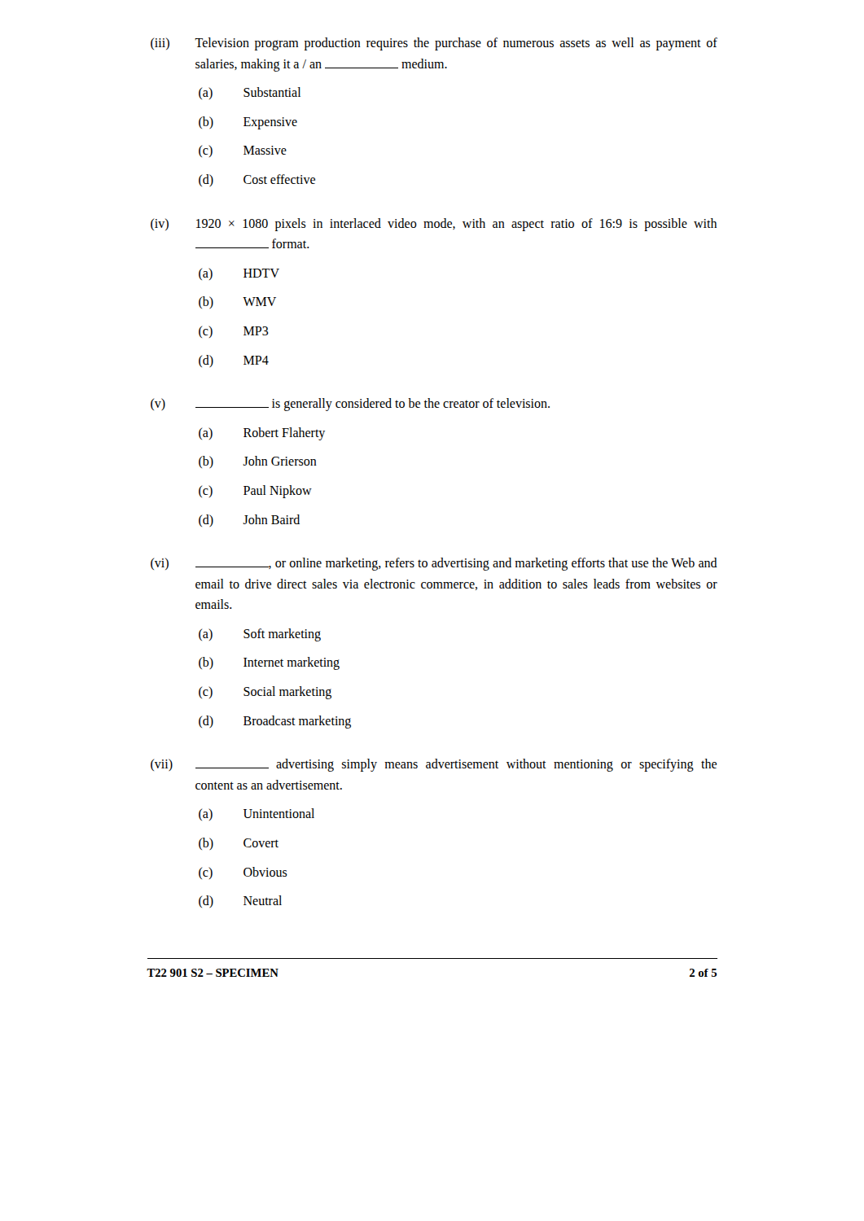(iii)
Television program production requires the purchase of numerous assets as well as payment of salaries, making it a / an medium.
(a) Substantial
(b) Expensive
(c) Massive
(d) Cost effective
(iv)
1920 × 1080 pixels in interlaced video mode, with an aspect ratio of 16:9 is possible with format.
(a) HDTV
(b) WMV
(c) MP3
(d) MP4
(v)
is generally considered to be the creator of television.
(a) Robert Flaherty
(b) John Grierson
(c) Paul Nipkow
(d) John Baird
(vi)
, or online marketing, refers to advertising and marketing efforts that use the Web and email to drive direct sales via electronic commerce, in addition to sales leads from websites or emails.
(a) Soft marketing
(b) Internet marketing
(c) Social marketing
(d) Broadcast marketing
(vii)
advertising simply means advertisement without mentioning or specifying the content as an advertisement.
(a) Unintentional
(b) Covert
(c) Obvious
(d) Neutral
T22 901 S2 – SPECIMEN 2 of 5